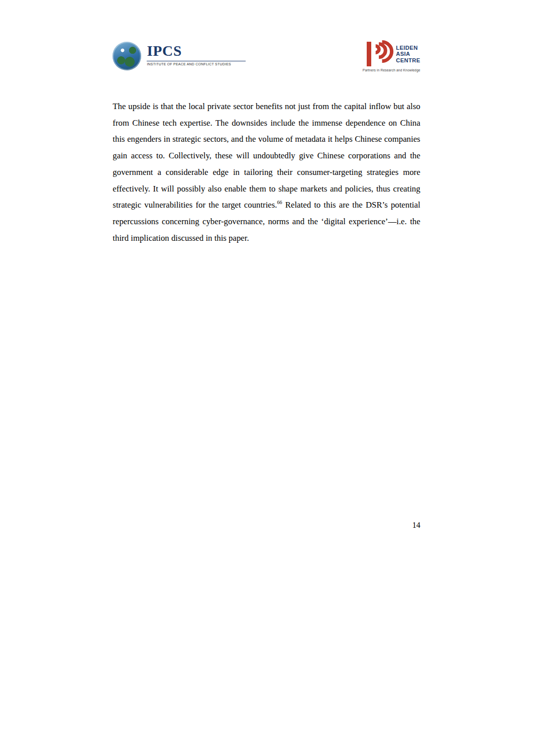IPCS
INSTITUTE OF PEACE AND CONFLICT STUDIES
LEIDEN
ASIA
CENTRE
Partners in Research and Knowledge
The upside is that the local private sector benefits not just from the capital inflow but also from Chinese tech expertise. The downsides include the immense dependence on China this engenders in strategic sectors, and the volume of metadata it helps Chinese companies gain access to. Collectively, these will undoubtedly give Chinese corporations and the government a considerable edge in tailoring their consumer-targeting strategies more effectively. It will possibly also enable them to shape markets and policies, thus creating strategic vulnerabilities for the target countries.66 Related to this are the DSR’s potential repercussions concerning cyber-governance, norms and the ‘digital experience’—i.e. the third implication discussed in this paper.
14